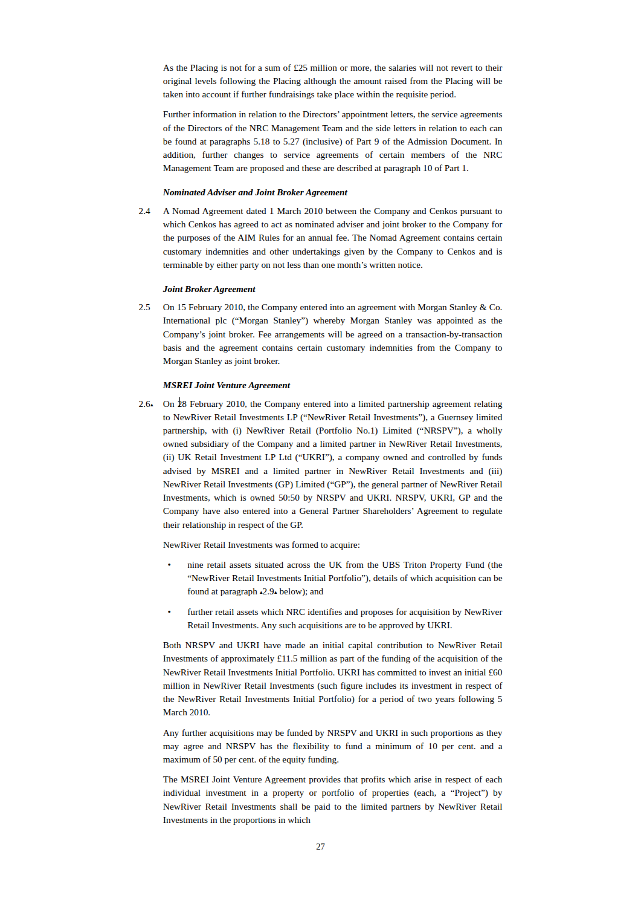As the Placing is not for a sum of £25 million or more, the salaries will not revert to their original levels following the Placing although the amount raised from the Placing will be taken into account if further fundraisings take place within the requisite period.
Further information in relation to the Directors’ appointment letters, the service agreements of the Directors of the NRC Management Team and the side letters in relation to each can be found at paragraphs 5.18 to 5.27 (inclusive) of Part 9 of the Admission Document. In addition, further changes to service agreements of certain members of the NRC Management Team are proposed and these are described at paragraph 10 of Part 1.
Nominated Adviser and Joint Broker Agreement
2.4 A Nomad Agreement dated 1 March 2010 between the Company and Cenkos pursuant to which Cenkos has agreed to act as nominated adviser and joint broker to the Company for the purposes of the AIM Rules for an annual fee. The Nomad Agreement contains certain customary indemnities and other undertakings given by the Company to Cenkos and is terminable by either party on not less than one month’s written notice.
Joint Broker Agreement
2.5 On 15 February 2010, the Company entered into an agreement with Morgan Stanley & Co. International plc (“Morgan Stanley”) whereby Morgan Stanley was appointed as the Company’s joint broker. Fee arrangements will be agreed on a transaction-by-transaction basis and the agreement contains certain customary indemnities from the Company to Morgan Stanley as joint broker.
MSREI Joint Venture Agreement
2.6▴ On 28 February 2010, the Company entered into a limited partnership agreement relating to NewRiver Retail Investments LP (“NewRiver Retail Investments”), a Guernsey limited partnership, with (i) NewRiver Retail (Portfolio No.1) Limited (“NRSPV”), a wholly owned subsidiary of the Company and a limited partner in NewRiver Retail Investments, (ii) UK Retail Investment LP Ltd (“UKRI”), a company owned and controlled by funds advised by MSREI and a limited partner in NewRiver Retail Investments and (iii) NewRiver Retail Investments (GP) Limited (“GP”), the general partner of NewRiver Retail Investments, which is owned 50:50 by NRSPV and UKRI. NRSPV, UKRI, GP and the Company have also entered into a General Partner Shareholders’ Agreement to regulate their relationship in respect of the GP.
NewRiver Retail Investments was formed to acquire:
•nine retail assets situated across the UK from the UBS Triton Property Fund (the “NewRiver Retail Investments Initial Portfolio”), details of which acquisition can be found at paragraph ▴2.9▴ below); and
•further retail assets which NRC identifies and proposes for acquisition by NewRiver Retail Investments. Any such acquisitions are to be approved by UKRI.
Both NRSPV and UKRI have made an initial capital contribution to NewRiver Retail Investments of approximately £11.5 million as part of the funding of the acquisition of the NewRiver Retail Investments Initial Portfolio. UKRI has committed to invest an initial £60 million in NewRiver Retail Investments (such figure includes its investment in respect of the NewRiver Retail Investments Initial Portfolio) for a period of two years following 5 March 2010.
Any further acquisitions may be funded by NRSPV and UKRI in such proportions as they may agree and NRSPV has the flexibility to fund a minimum of 10 per cent. and a maximum of 50 per cent. of the equity funding.
The MSREI Joint Venture Agreement provides that profits which arise in respect of each individual investment in a property or portfolio of properties (each, a “Project”) by NewRiver Retail Investments shall be paid to the limited partners by NewRiver Retail Investments in the proportions in which
27